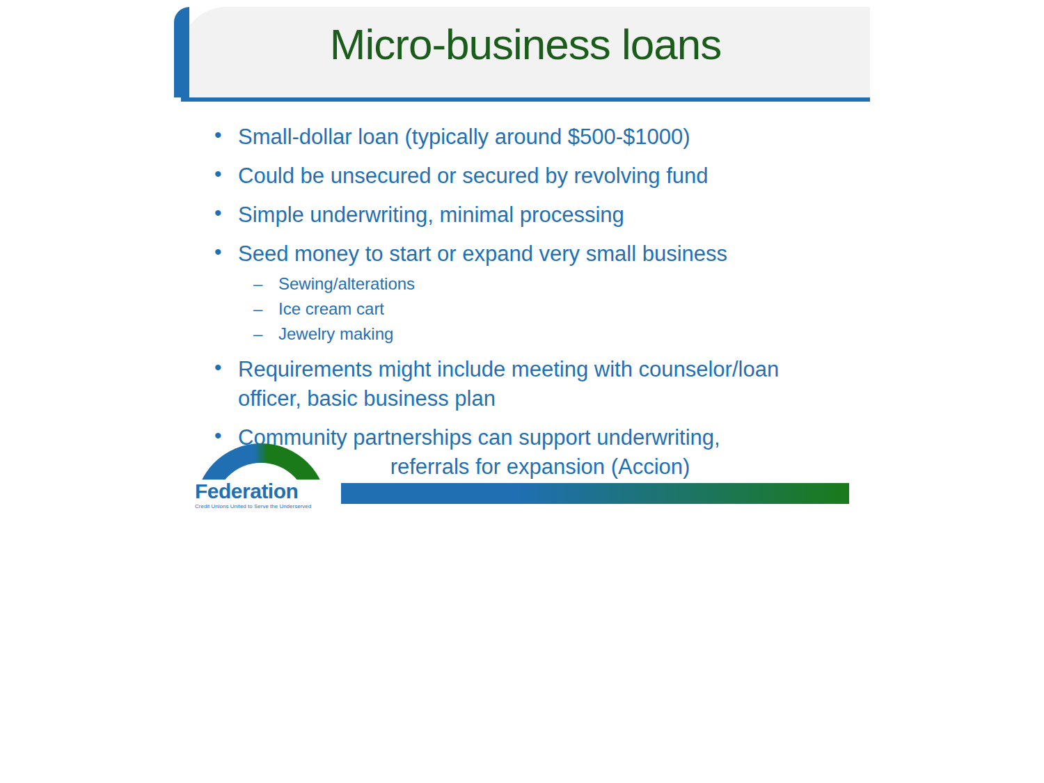Micro-business loans
Small-dollar loan (typically around $500-$1000)
Could be unsecured or secured by revolving fund
Simple underwriting, minimal processing
Seed money to start or expand very small business
Sewing/alterations
Ice cream cart
Jewelry making
Requirements might include meeting with counselor/loan officer, basic business plan
Community partnerships can support underwriting, referrals for expansion (Accion)
Federation
Credit Unions United to Serve the Underserved